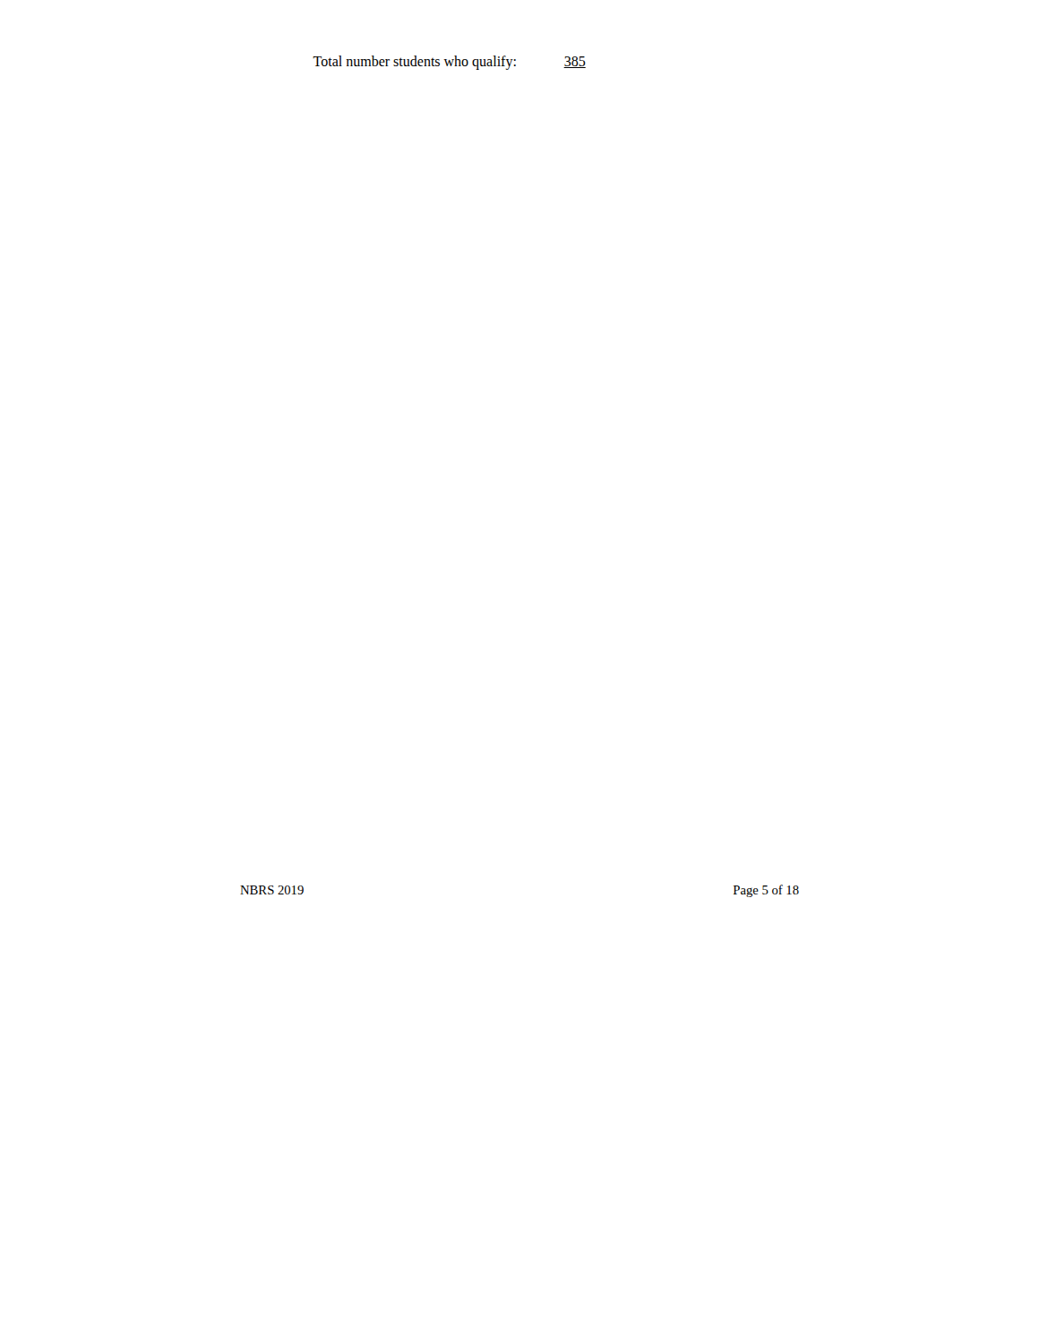Total number students who qualify: 385
NBRS 2019 Page 5 of 18